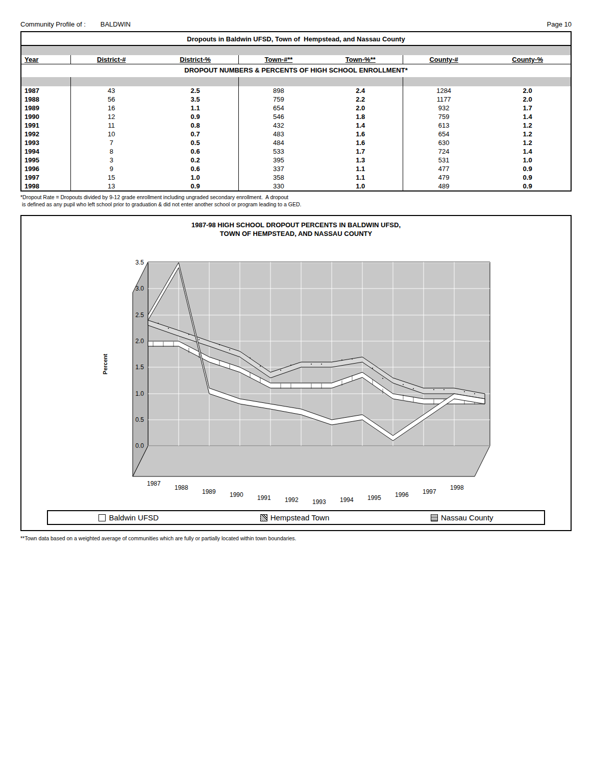Community Profile of : BALDWIN
Page 10
Dropouts in Baldwin UFSD, Town of Hempstead, and Nassau County
| DROPOUT NUMBERS & PERCENTS OF HIGH SCHOOL ENROLLMENT* |
| Year | District-# | District-% | Town-#** | Town-%** | County-# | County-% |
| 1987 | 43 | 2.5 | 898 | 2.4 | 1284 | 2.0 |
| 1988 | 56 | 3.5 | 759 | 2.2 | 1177 | 2.0 |
| 1989 | 16 | 1.1 | 654 | 2.0 | 932 | 1.7 |
| 1990 | 12 | 0.9 | 546 | 1.8 | 759 | 1.4 |
| 1991 | 11 | 0.8 | 432 | 1.4 | 613 | 1.2 |
| 1992 | 10 | 0.7 | 483 | 1.6 | 654 | 1.2 |
| 1993 | 7 | 0.5 | 484 | 1.6 | 630 | 1.2 |
| 1994 | 8 | 0.6 | 533 | 1.7 | 724 | 1.4 |
| 1995 | 3 | 0.2 | 395 | 1.3 | 531 | 1.0 |
| 1996 | 9 | 0.6 | 337 | 1.1 | 477 | 0.9 |
| 1997 | 15 | 1.0 | 358 | 1.1 | 479 | 0.9 |
| 1998 | 13 | 0.9 | 330 | 1.0 | 489 | 0.9 |
*Dropout Rate = Dropouts divided by 9-12 grade enrollment including ungraded secondary enrollment. A dropout
is defined as any pupil who left school prior to graduation & did not enter another school or program leading to a GED.
1987-98 HIGH SCHOOL DROPOUT PERCENTS IN BALDWIN UFSD,
TOWN OF HEMPSTEAD, AND NASSAU COUNTY
0.0 0.5 1.0 1.5 2.0 2.5 3.0 3.5 Percent 1987 1988 1989 1990 1991 1992 1993 1994 1995 1996 1997 1998
Baldwin UFSD Hempstead Town Nassau County
**Town data based on a weighted average of communities which are fully or partially located within town boundaries.